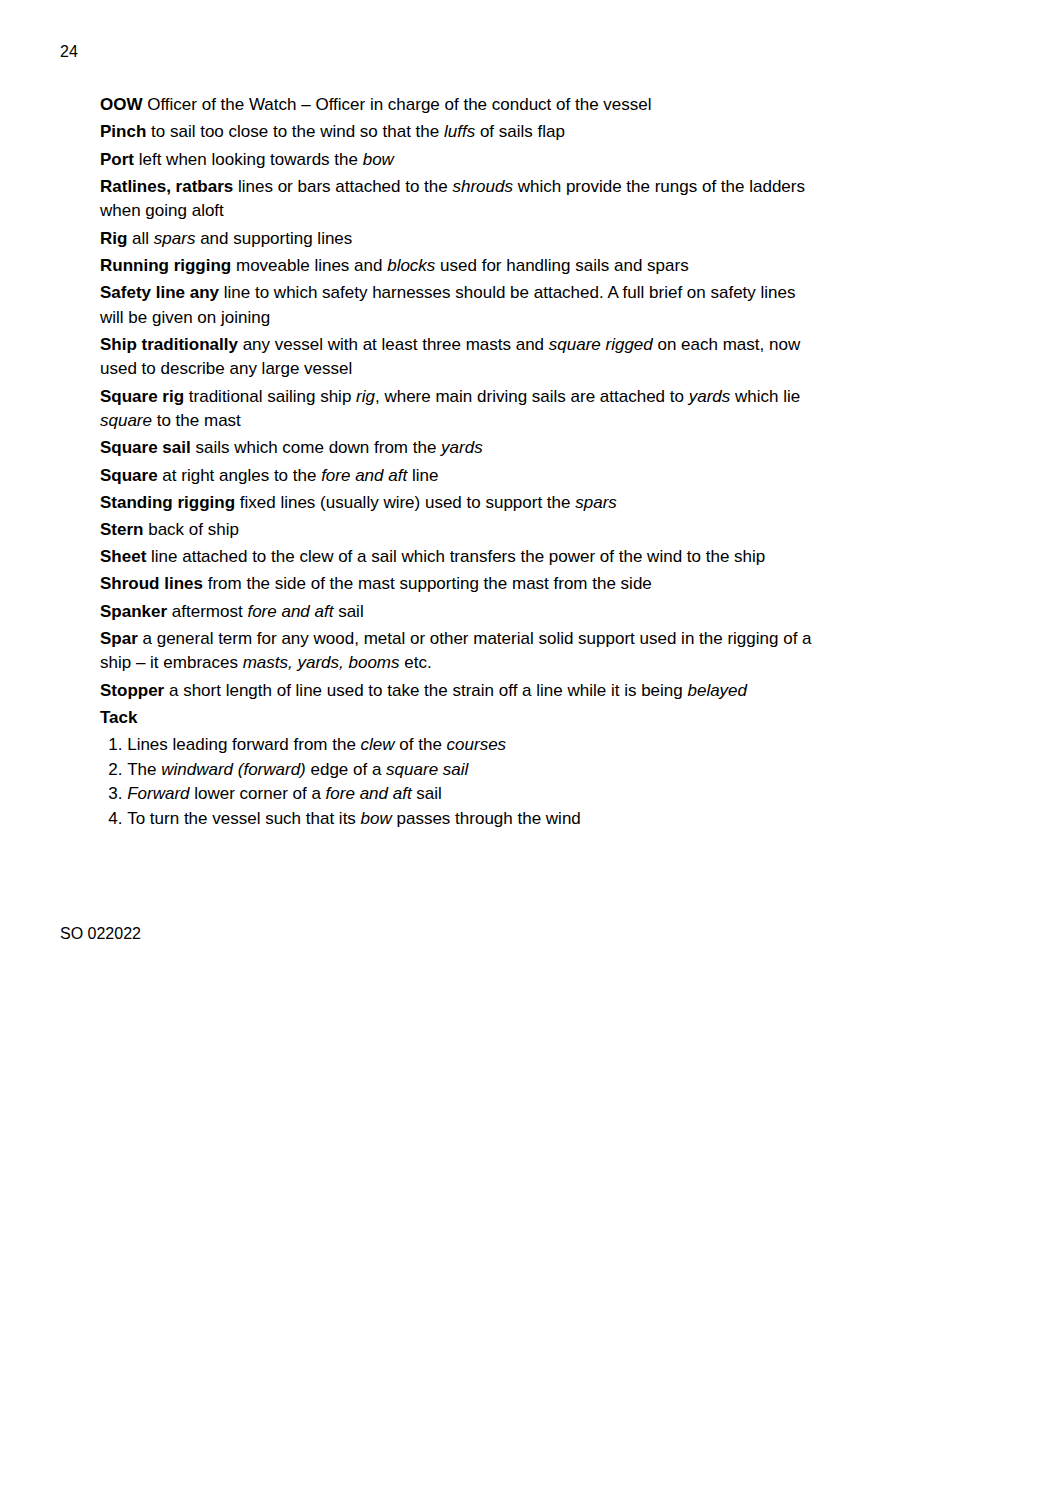24
OOW Officer of the Watch – Officer in charge of the conduct of the vessel
Pinch to sail too close to the wind so that the luffs of sails flap
Port left when looking towards the bow
Ratlines, ratbars lines or bars attached to the shrouds which provide the rungs of the ladders when going aloft
Rig all spars and supporting lines
Running rigging moveable lines and blocks used for handling sails and spars
Safety line any line to which safety harnesses should be attached. A full brief on safety lines will be given on joining
Ship traditionally any vessel with at least three masts and square rigged on each mast, now used to describe any large vessel
Square rig traditional sailing ship rig, where main driving sails are attached to yards which lie square to the mast
Square sail sails which come down from the yards
Square at right angles to the fore and aft line
Standing rigging fixed lines (usually wire) used to support the spars
Stern back of ship
Sheet line attached to the clew of a sail which transfers the power of the wind to the ship
Shroud lines from the side of the mast supporting the mast from the side
Spanker aftermost fore and aft sail
Spar a general term for any wood, metal or other material solid support used in the rigging of a ship – it embraces masts, yards, booms etc.
Stopper a short length of line used to take the strain off a line while it is being belayed
Tack
Lines leading forward from the clew of the courses
The windward (forward) edge of a square sail
Forward lower corner of a fore and aft sail
To turn the vessel such that its bow passes through the wind
SO 022022